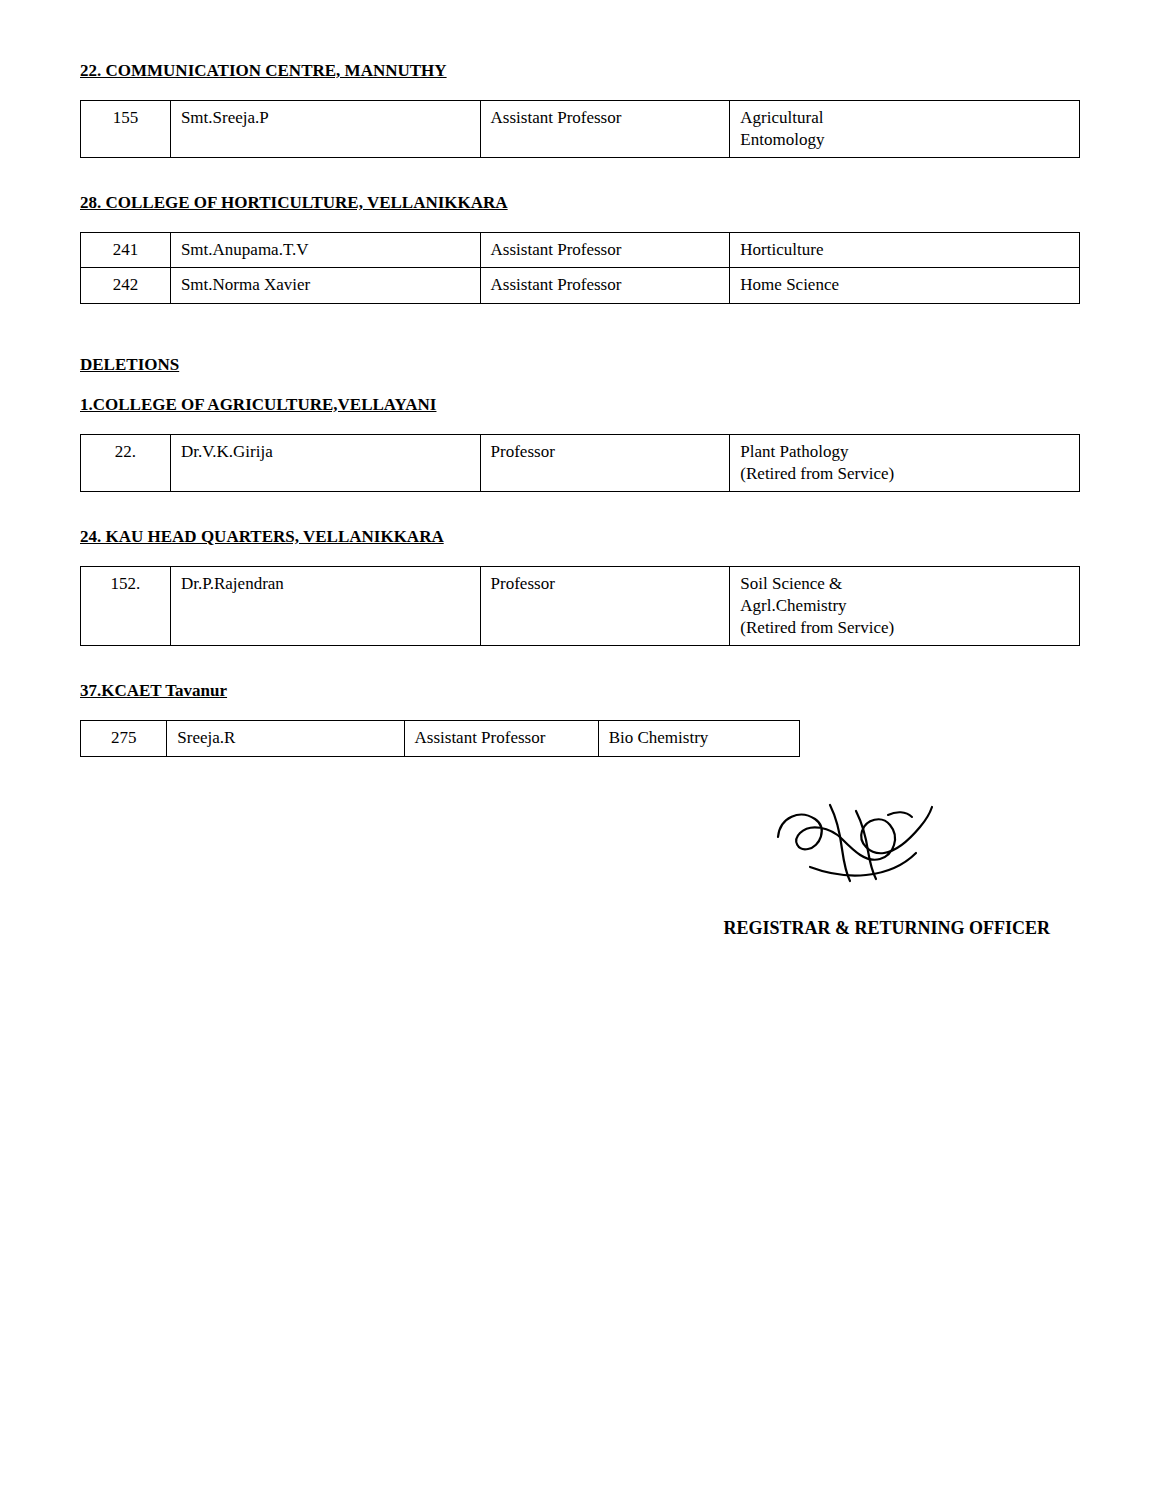22. COMMUNICATION CENTRE, MANNUTHY
| 155 | Smt.Sreeja.P | Assistant Professor | Agricultural Entomology |
28. COLLEGE OF HORTICULTURE, VELLANIKKARA
| 241 | Smt.Anupama.T.V | Assistant Professor | Horticulture |
| 242 | Smt.Norma Xavier | Assistant Professor | Home Science |
DELETIONS
1.COLLEGE OF AGRICULTURE,VELLAYANI
| 22. | Dr.V.K.Girija | Professor | Plant Pathology (Retired from Service) |
24. KAU HEAD QUARTERS, VELLANIKKARA
| 152. | Dr.P.Rajendran | Professor | Soil Science & Agrl.Chemistry (Retired from Service) |
37.KCAET Tavanur
| 275 | Sreeja.R | Assistant Professor | Bio Chemistry |
REGISTRAR & RETURNING OFFICER